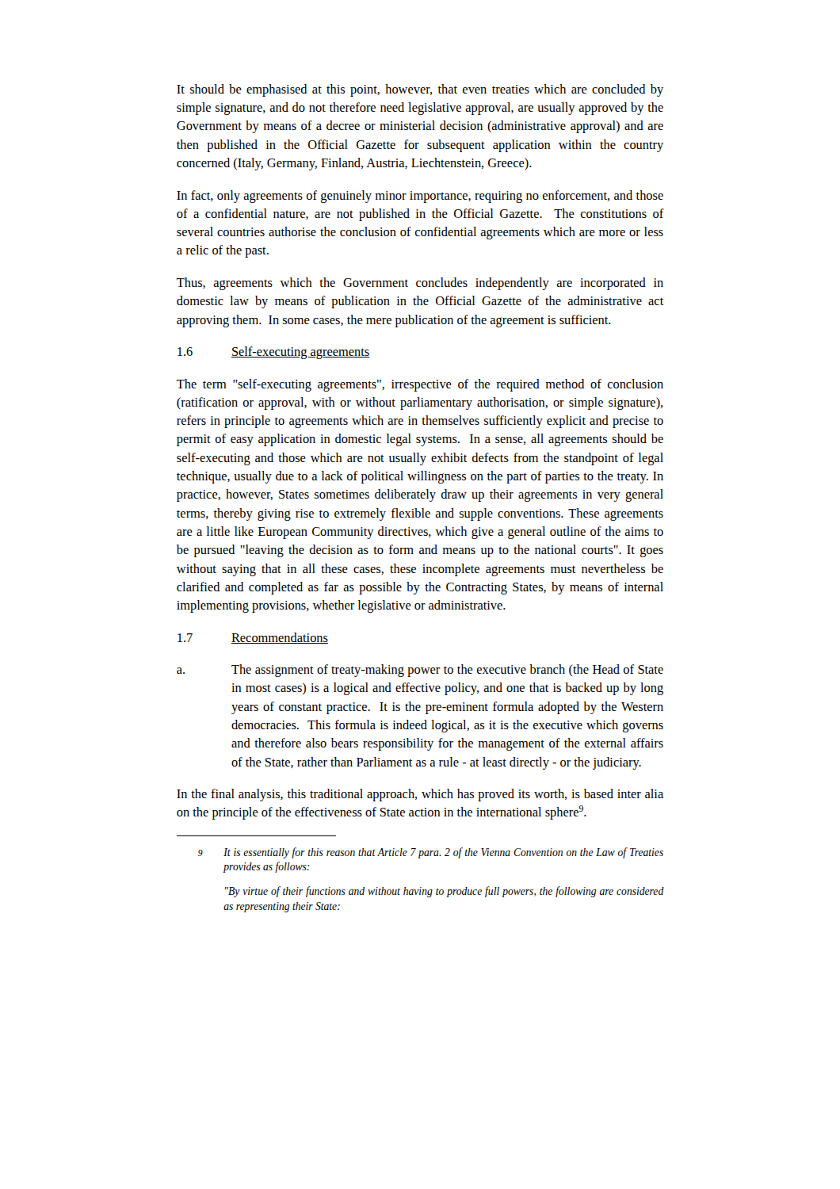It should be emphasised at this point, however, that even treaties which are concluded by simple signature, and do not therefore need legislative approval, are usually approved by the Government by means of a decree or ministerial decision (administrative approval) and are then published in the Official Gazette for subsequent application within the country concerned (Italy, Germany, Finland, Austria, Liechtenstein, Greece).
In fact, only agreements of genuinely minor importance, requiring no enforcement, and those of a confidential nature, are not published in the Official Gazette. The constitutions of several countries authorise the conclusion of confidential agreements which are more or less a relic of the past.
Thus, agreements which the Government concludes independently are incorporated in domestic law by means of publication in the Official Gazette of the administrative act approving them. In some cases, the mere publication of the agreement is sufficient.
1.6 Self-executing agreements
The term "self-executing agreements", irrespective of the required method of conclusion (ratification or approval, with or without parliamentary authorisation, or simple signature), refers in principle to agreements which are in themselves sufficiently explicit and precise to permit of easy application in domestic legal systems. In a sense, all agreements should be self-executing and those which are not usually exhibit defects from the standpoint of legal technique, usually due to a lack of political willingness on the part of parties to the treaty. In practice, however, States sometimes deliberately draw up their agreements in very general terms, thereby giving rise to extremely flexible and supple conventions. These agreements are a little like European Community directives, which give a general outline of the aims to be pursued "leaving the decision as to form and means up to the national courts". It goes without saying that in all these cases, these incomplete agreements must nevertheless be clarified and completed as far as possible by the Contracting States, by means of internal implementing provisions, whether legislative or administrative.
1.7 Recommendations
a. The assignment of treaty-making power to the executive branch (the Head of State in most cases) is a logical and effective policy, and one that is backed up by long years of constant practice. It is the pre-eminent formula adopted by the Western democracies. This formula is indeed logical, as it is the executive which governs and therefore also bears responsibility for the management of the external affairs of the State, rather than Parliament as a rule - at least directly - or the judiciary.
In the final analysis, this traditional approach, which has proved its worth, is based inter alia on the principle of the effectiveness of State action in the international sphere9.
9 It is essentially for this reason that Article 7 para. 2 of the Vienna Convention on the Law of Treaties provides as follows:
"By virtue of their functions and without having to produce full powers, the following are considered as representing their State: